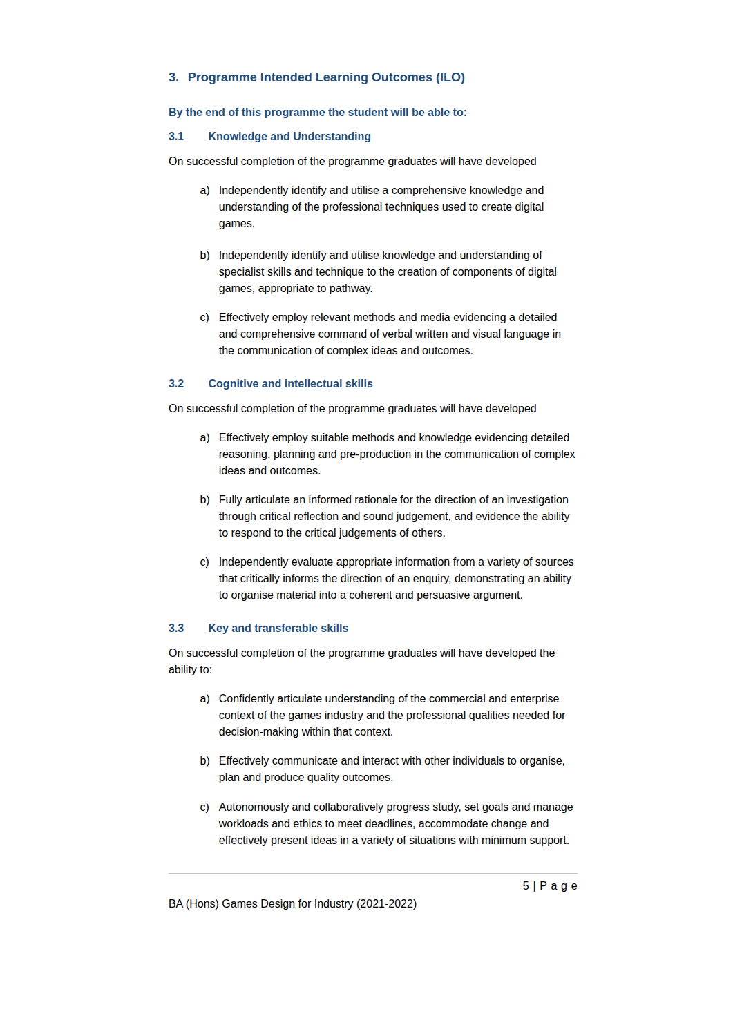3. Programme Intended Learning Outcomes (ILO)
By the end of this programme the student will be able to:
3.1 Knowledge and Understanding
On successful completion of the programme graduates will have developed
a) Independently identify and utilise a comprehensive knowledge and understanding of the professional techniques used to create digital games.
b) Independently identify and utilise knowledge and understanding of specialist skills and technique to the creation of components of digital games, appropriate to pathway.
c) Effectively employ relevant methods and media evidencing a detailed and comprehensive command of verbal written and visual language in the communication of complex ideas and outcomes.
3.2 Cognitive and intellectual skills
On successful completion of the programme graduates will have developed
a) Effectively employ suitable methods and knowledge evidencing detailed reasoning, planning and pre-production in the communication of complex ideas and outcomes.
b) Fully articulate an informed rationale for the direction of an investigation through critical reflection and sound judgement, and evidence the ability to respond to the critical judgements of others.
c) Independently evaluate appropriate information from a variety of sources that critically informs the direction of an enquiry, demonstrating an ability to organise material into a coherent and persuasive argument.
3.3 Key and transferable skills
On successful completion of the programme graduates will have developed the ability to:
a) Confidently articulate understanding of the commercial and enterprise context of the games industry and the professional qualities needed for decision-making within that context.
b) Effectively communicate and interact with other individuals to organise, plan and produce quality outcomes.
c) Autonomously and collaboratively progress study, set goals and manage workloads and ethics to meet deadlines, accommodate change and effectively present ideas in a variety of situations with minimum support.
5 | P a g e
BA (Hons) Games Design for Industry (2021-2022)